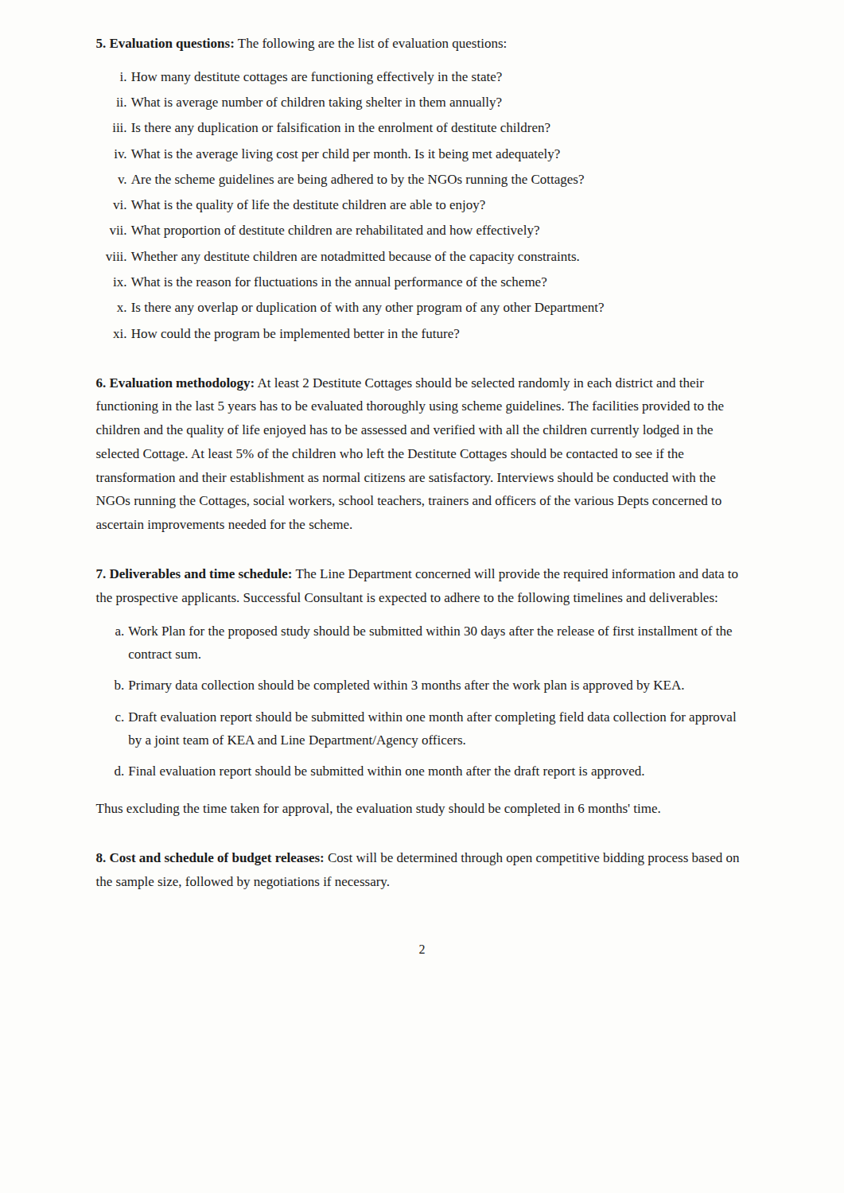5. Evaluation questions:
The following are the list of evaluation questions:
How many destitute cottages are functioning effectively in the state?
What is average number of children taking shelter in them annually?
Is there any duplication or falsification in the enrolment of destitute children?
What is the average living cost per child per month. Is it being met adequately?
Are the scheme guidelines are being adhered to by the NGOs running the Cottages?
What is the quality of life the destitute children are able to enjoy?
What proportion of destitute children are rehabilitated and how effectively?
Whether any destitute children are notadmitted because of the capacity constraints.
What is the reason for fluctuations in the annual performance of the scheme?
Is there any overlap or duplication of with any other program of any other Department?
How could the program be implemented better in the future?
6. Evaluation methodology:
At least 2 Destitute Cottages should be selected randomly in each district and their functioning in the last 5 years has to be evaluated thoroughly using scheme guidelines. The facilities provided to the children and the quality of life enjoyed has to be assessed and verified with all the children currently lodged in the selected Cottage. At least 5% of the children who left the Destitute Cottages should be contacted to see if the transformation and their establishment as normal citizens are satisfactory. Interviews should be conducted with the NGOs running the Cottages, social workers, school teachers, trainers and officers of the various Depts concerned to ascertain improvements needed for the scheme.
7. Deliverables and time schedule:
The Line Department concerned will provide the required information and data to the prospective applicants. Successful Consultant is expected to adhere to the following timelines and deliverables:
Work Plan for the proposed study should be submitted within 30 days after the release of first installment of the contract sum.
Primary data collection should be completed within 3 months after the work plan is approved by KEA.
Draft evaluation report should be submitted within one month after completing field data collection for approval by a joint team of KEA and Line Department/Agency officers.
Final evaluation report should be submitted within one month after the draft report is approved.
Thus excluding the time taken for approval, the evaluation study should be completed in 6 months' time.
8. Cost and schedule of budget releases:
Cost will be determined through open competitive bidding process based on the sample size, followed by negotiations if necessary.
2